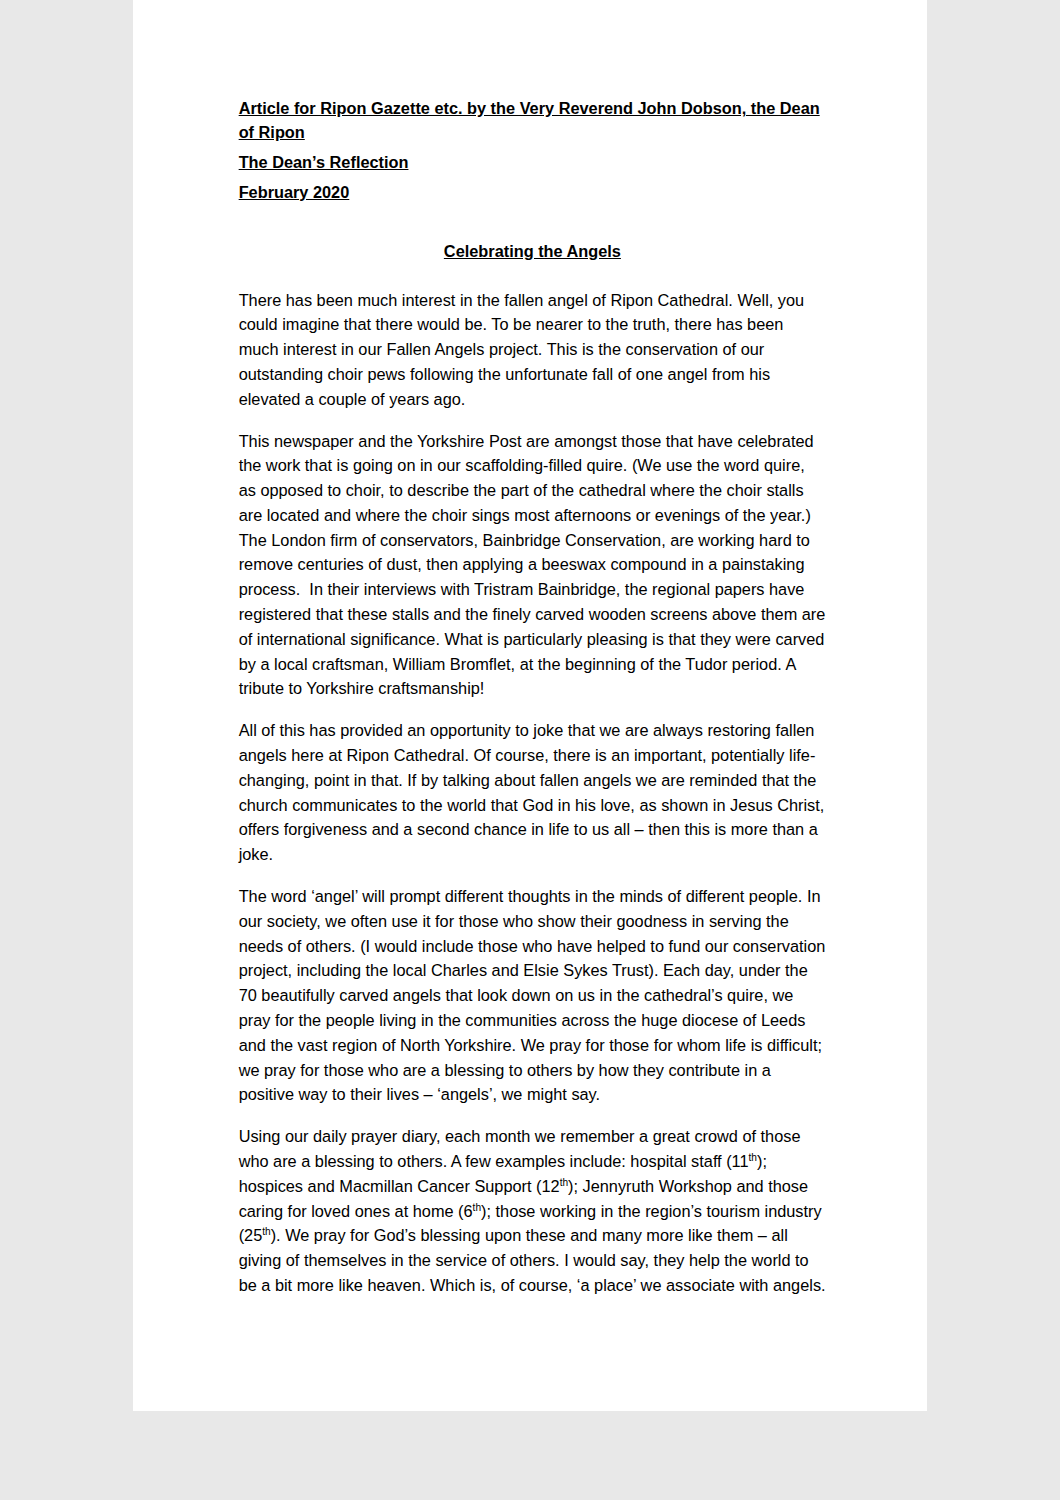Article for Ripon Gazette etc. by the Very Reverend John Dobson, the Dean of Ripon
The Dean’s Reflection
February 2020
Celebrating the Angels
There has been much interest in the fallen angel of Ripon Cathedral. Well, you could imagine that there would be. To be nearer to the truth, there has been much interest in our Fallen Angels project. This is the conservation of our outstanding choir pews following the unfortunate fall of one angel from his elevated a couple of years ago.
This newspaper and the Yorkshire Post are amongst those that have celebrated the work that is going on in our scaffolding-filled quire. (We use the word quire, as opposed to choir, to describe the part of the cathedral where the choir stalls are located and where the choir sings most afternoons or evenings of the year.) The London firm of conservators, Bainbridge Conservation, are working hard to remove centuries of dust, then applying a beeswax compound in a painstaking process. In their interviews with Tristram Bainbridge, the regional papers have registered that these stalls and the finely carved wooden screens above them are of international significance. What is particularly pleasing is that they were carved by a local craftsman, William Bromflet, at the beginning of the Tudor period. A tribute to Yorkshire craftsmanship!
All of this has provided an opportunity to joke that we are always restoring fallen angels here at Ripon Cathedral. Of course, there is an important, potentially life-changing, point in that. If by talking about fallen angels we are reminded that the church communicates to the world that God in his love, as shown in Jesus Christ, offers forgiveness and a second chance in life to us all – then this is more than a joke.
The word ‘angel’ will prompt different thoughts in the minds of different people. In our society, we often use it for those who show their goodness in serving the needs of others. (I would include those who have helped to fund our conservation project, including the local Charles and Elsie Sykes Trust). Each day, under the 70 beautifully carved angels that look down on us in the cathedral’s quire, we pray for the people living in the communities across the huge diocese of Leeds and the vast region of North Yorkshire. We pray for those for whom life is difficult; we pray for those who are a blessing to others by how they contribute in a positive way to their lives – ‘angels’, we might say.
Using our daily prayer diary, each month we remember a great crowd of those who are a blessing to others. A few examples include: hospital staff (11th); hospices and Macmillan Cancer Support (12th); Jennyruth Workshop and those caring for loved ones at home (6th); those working in the region’s tourism industry (25th). We pray for God’s blessing upon these and many more like them – all giving of themselves in the service of others. I would say, they help the world to be a bit more like heaven. Which is, of course, ‘a place’ we associate with angels.